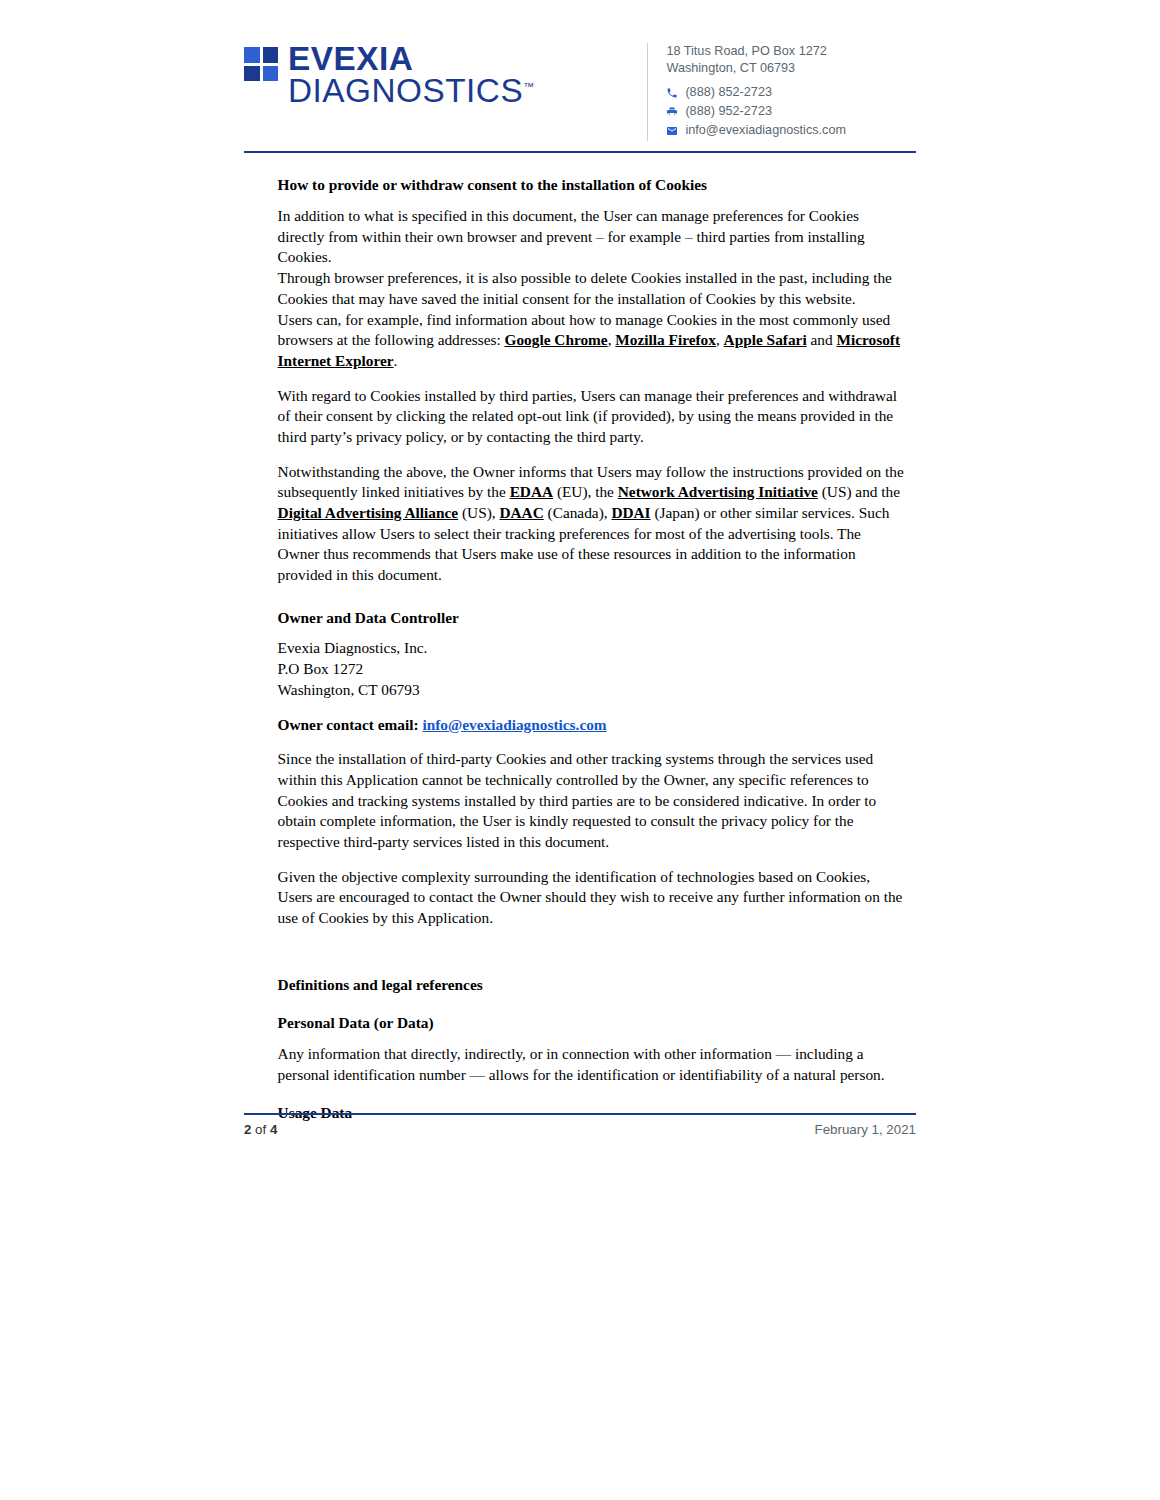EVEXIA
DIAGNOSTICS™
18 Titus Road, PO Box 1272
Washington, CT 06793
(888) 852-2723
(888) 952-2723
info@evexiadiagnostics.com
How to provide or withdraw consent to the installation of Cookies
In addition to what is specified in this document, the User can manage preferences for Cookies directly from within their own browser and prevent – for example – third parties from installing Cookies.
Through browser preferences, it is also possible to delete Cookies installed in the past, including the Cookies that may have saved the initial consent for the installation of Cookies by this website.
Users can, for example, find information about how to manage Cookies in the most commonly used browsers at the following addresses: Google Chrome, Mozilla Firefox, Apple Safari and Microsoft Internet Explorer.
With regard to Cookies installed by third parties, Users can manage their preferences and withdrawal of their consent by clicking the related opt-out link (if provided), by using the means provided in the third party’s privacy policy, or by contacting the third party.
Notwithstanding the above, the Owner informs that Users may follow the instructions provided on the subsequently linked initiatives by the EDAA (EU), the Network Advertising Initiative (US) and the Digital Advertising Alliance (US), DAAC (Canada), DDAI (Japan) or other similar services. Such initiatives allow Users to select their tracking preferences for most of the advertising tools. The Owner thus recommends that Users make use of these resources in addition to the information provided in this document.
Owner and Data Controller
Evexia Diagnostics, Inc.
P.O Box 1272
Washington, CT 06793
Owner contact email: info@evexiadiagnostics.com
Since the installation of third-party Cookies and other tracking systems through the services used within this Application cannot be technically controlled by the Owner, any specific references to Cookies and tracking systems installed by third parties are to be considered indicative. In order to obtain complete information, the User is kindly requested to consult the privacy policy for the respective third-party services listed in this document.
Given the objective complexity surrounding the identification of technologies based on Cookies, Users are encouraged to contact the Owner should they wish to receive any further information on the use of Cookies by this Application.
Definitions and legal references
Personal Data (or Data)
Any information that directly, indirectly, or in connection with other information — including a personal identification number — allows for the identification or identifiability of a natural person.
Usage Data
2 of 4
February 1, 2021